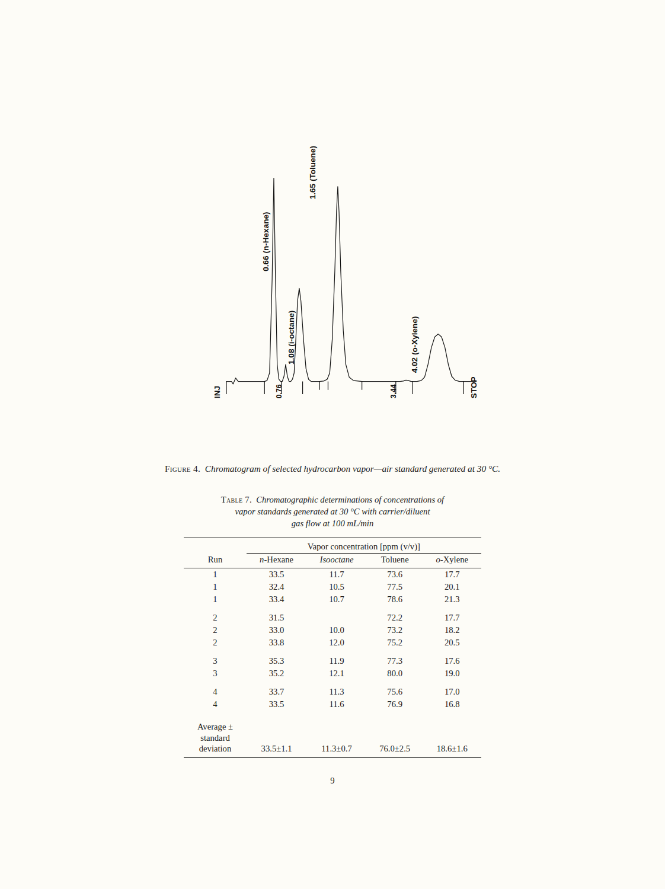0.66 (n-Hexane) 0.76 1.08 (i-octane) 1.65 (Toluene) 3.44 4.02 (o-Xylene) INJ STOP
Figure 4. Chromatogram of selected hydrocarbon vapor—air standard generated at 30 °C.
Table 7. Chromatographic determinations of concentrations of
vapor standards generated at 30 °C with carrier/diluent
gas flow at 100 mL/min
| | Vapor concentration [ppm (v/v)] |
| --- | --- |
| Run | n -Hexane | Isooctane | Toluene | o -Xylene |
| 1 | 33.5 | 11.7 | 73.6 | 17.7 |
| 1 | 32.4 | 10.5 | 77.5 | 20.1 |
| 1 | 33.4 | 10.7 | 78.6 | 21.3 |
| 2 | 31.5 | | 72.2 | 17.7 |
| 2 | 33.0 | 10.0 | 73.2 | 18.2 |
| 2 | 33.8 | 12.0 | 75.2 | 20.5 |
| 3 | 35.3 | 11.9 | 77.3 | 17.6 |
| 3 | 35.2 | 12.1 | 80.0 | 19.0 |
| 4 | 33.7 | 11.3 | 75.6 | 17.0 |
| 4 | 33.5 | 11.6 | 76.9 | 16.8 |
| Average ± standard deviation | 33.5±1.1 | 11.3±0.7 | 76.0±2.5 | 18.6±1.6 |
9